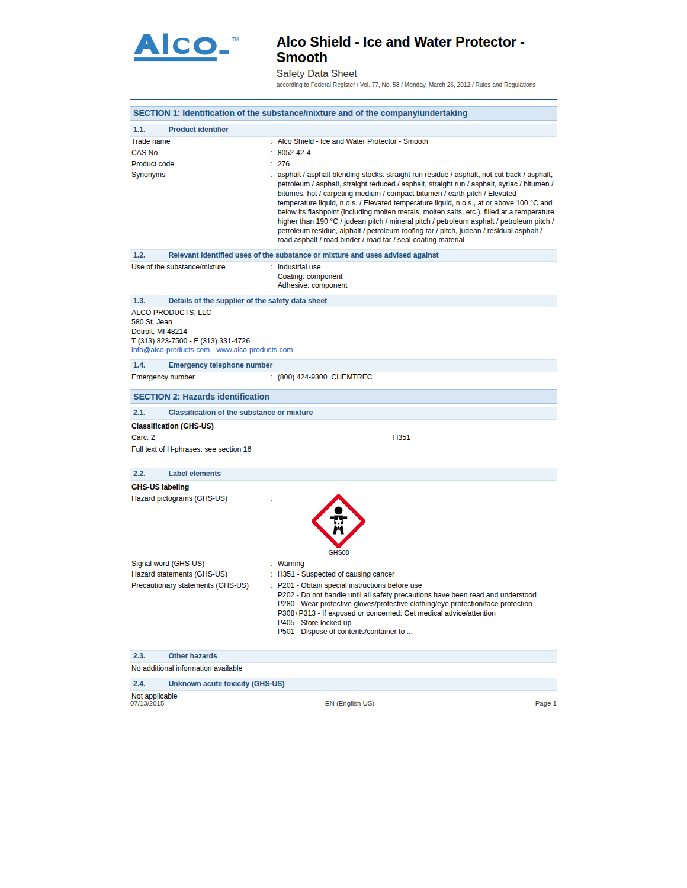TM
Alco Shield - Ice and Water Protector - Smooth
Safety Data Sheet
according to Federal Register / Vol. 77, No. 58 / Monday, March 26, 2012 / Rules and Regulations
SECTION 1: Identification of the substance/mixture and of the company/undertaking
1.1. Product identifier
Trade name
:
Alco Shield - Ice and Water Protector - Smooth
CAS No
:
8052-42-4
Product code
:
276
Synonyms
:
asphalt / asphalt blending stocks: straight run residue / asphalt, not cut back / asphalt, petroleum / asphalt, straight reduced / asphalt, straight run / asphalt, syriac / bitumen / bitumes, hot / carpeting medium / compact bitumen / earth pitch / Elevated temperature liquid, n.o.s. / Elevated temperature liquid, n.o.s., at or above 100 °C and below its flashpoint (including molten metals, molten salts, etc.), filled at a temperature higher than 190 °C / judean pitch / mineral pitch / petroleum asphalt / petroleum pitch / petroleum residue, alphalt / petroleum roofing tar / pitch, judean / residual asphalt / road asphalt / road binder / road tar / seal-coating material
1.2. Relevant identified uses of the substance or mixture and uses advised against
Use of the substance/mixture
:
Industrial use
Coating: component
Adhesive: component
1.3. Details of the supplier of the safety data sheet
ALCO PRODUCTS, LLC
580 St. Jean
Detroit, MI 48214
T (313) 823-7500 - F (313) 331-4726
info@alco-products.com - www.alco-products.com
1.4. Emergency telephone number
Emergency number
:
(800) 424-9300 CHEMTREC
SECTION 2: Hazards identification
2.1. Classification of the substance or mixture
Classification (GHS-US)
Carc. 2
H351
Full text of H-phrases: see section 16
2.2. Label elements
GHS-US labeling
Hazard pictograms (GHS-US)
:
GHS08
Signal word (GHS-US)
:
Warning
Hazard statements (GHS-US)
:
H351 - Suspected of causing cancer
Precautionary statements (GHS-US)
:
P201 - Obtain special instructions before use
P202 - Do not handle until all safety precautions have been read and understood
P280 - Wear protective gloves/protective clothing/eye protection/face protection
P308+P313 - If exposed or concerned: Get medical advice/attention
P405 - Store locked up
P501 - Dispose of contents/container to ...
2.3. Other hazards
No additional information available
2.4. Unknown acute toxicity (GHS-US)
Not applicable
07/13/2015
EN (English US)
Page 1